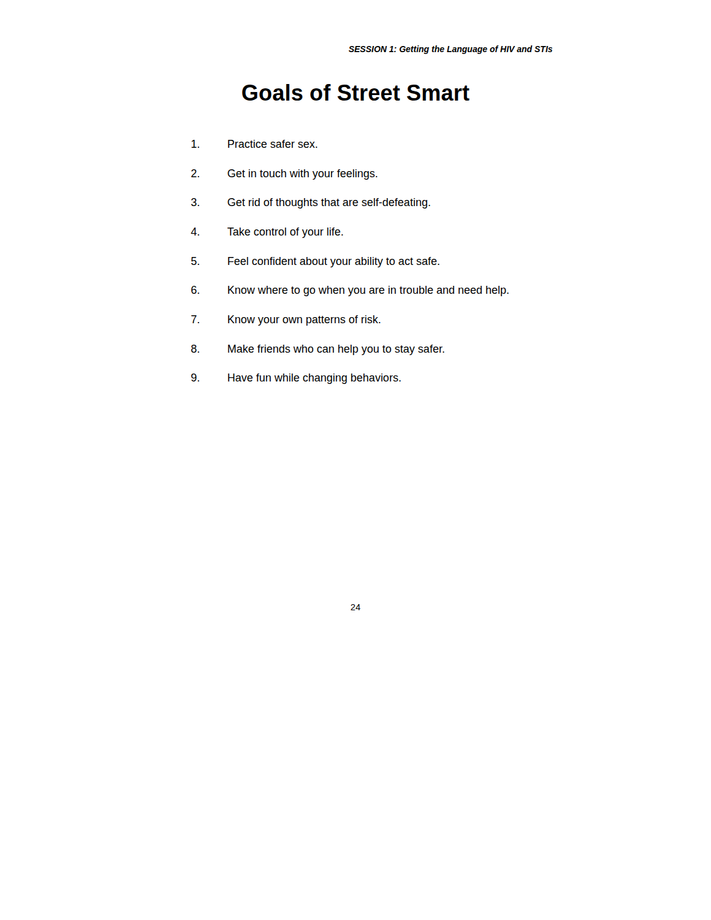SESSION 1: Getting the Language of HIV and STIs
Goals of Street Smart
1. Practice safer sex.
2. Get in touch with your feelings.
3. Get rid of thoughts that are self-defeating.
4. Take control of your life.
5. Feel confident about your ability to act safe.
6. Know where to go when you are in trouble and need help.
7. Know your own patterns of risk.
8. Make friends who can help you to stay safer.
9. Have fun while changing behaviors.
24